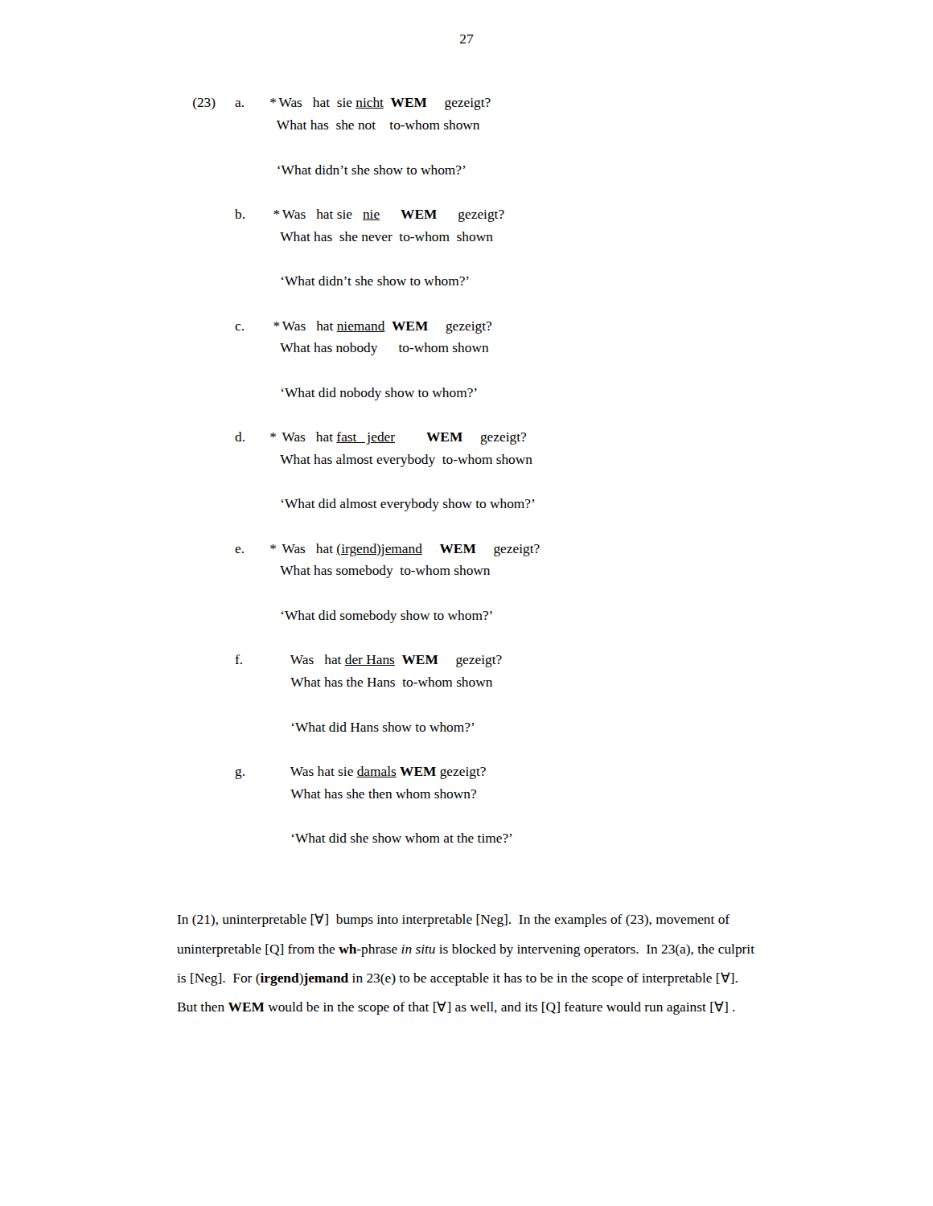27
(23)
a.
*Was hat sie nicht WEM gezeigt? What has she not to-whom shown ‘What didn’t she show to whom?’
b.
*Was hat sie nie WEM gezeigt? What has she never to-whom shown ‘What didn’t she show to whom?’
c.
*Was hat niemand WEM gezeigt? What has nobody to-whom shown ‘What did nobody show to whom?’
d.
* Was hat fast jeder WEM gezeigt? What has almost everybody to-whom shown ‘What did almost everybody show to whom?’
e.
* Was hat (irgend)jemand WEM gezeigt? What has somebody to-whom shown ‘What did somebody show to whom?’
f.
Was hat der Hans WEM gezeigt? What has the Hans to-whom shown ‘What did Hans show to whom?’
g.
Was hat sie damals WEM gezeigt? What has she then whom shown? ‘What did she show whom at the time?’
In (21), uninterpretable [∀] bumps into interpretable [Neg]. In the examples of (23), movement of uninterpretable [Q] from the wh-phrase in situ is blocked by intervening operators. In 23(a), the culprit is [Neg]. For (irgend)jemand in 23(e) to be acceptable it has to be in the scope of interpretable [∀]. But then WEM would be in the scope of that [∀] as well, and its [Q] feature would run against [∀] .